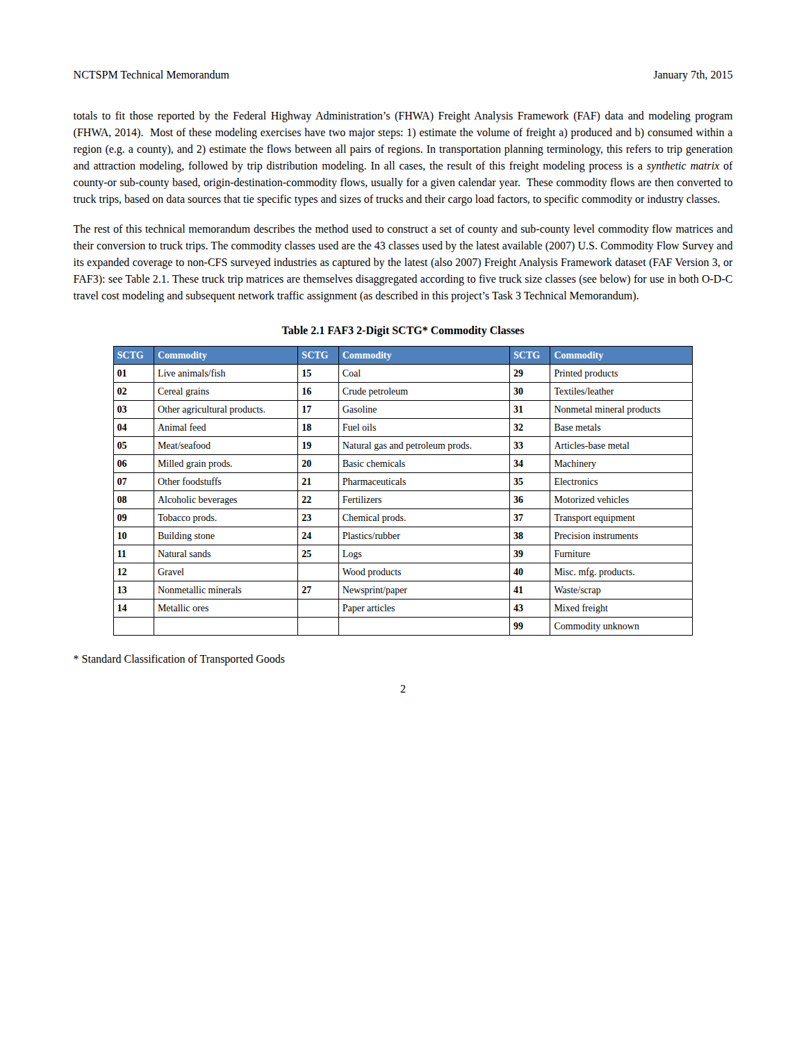NCTSPM Technical Memorandum January 7th, 2015
totals to fit those reported by the Federal Highway Administration’s (FHWA) Freight Analysis Framework (FAF) data and modeling program (FHWA, 2014). Most of these modeling exercises have two major steps: 1) estimate the volume of freight a) produced and b) consumed within a region (e.g. a county), and 2) estimate the flows between all pairs of regions. In transportation planning terminology, this refers to trip generation and attraction modeling, followed by trip distribution modeling. In all cases, the result of this freight modeling process is a synthetic matrix of county-or sub-county based, origin-destination-commodity flows, usually for a given calendar year. These commodity flows are then converted to truck trips, based on data sources that tie specific types and sizes of trucks and their cargo load factors, to specific commodity or industry classes.
The rest of this technical memorandum describes the method used to construct a set of county and sub-county level commodity flow matrices and their conversion to truck trips. The commodity classes used are the 43 classes used by the latest available (2007) U.S. Commodity Flow Survey and its expanded coverage to non-CFS surveyed industries as captured by the latest (also 2007) Freight Analysis Framework dataset (FAF Version 3, or FAF3): see Table 2.1. These truck trip matrices are themselves disaggregated according to five truck size classes (see below) for use in both O-D-C travel cost modeling and subsequent network traffic assignment (as described in this project’s Task 3 Technical Memorandum).
Table 2.1 FAF3 2-Digit SCTG* Commodity Classes
| SCTG | Commodity | SCTG | Commodity | SCTG | Commodity |
| --- | --- | --- | --- | --- | --- |
| 01 | Live animals/fish | 15 | Coal | 29 | Printed products |
| 02 | Cereal grains | 16 | Crude petroleum | 30 | Textiles/leather |
| 03 | Other agricultural products. | 17 | Gasoline | 31 | Nonmetal mineral products |
| 04 | Animal feed | 18 | Fuel oils | 32 | Base metals |
| 05 | Meat/seafood | 19 | Natural gas and petroleum prods. | 33 | Articles-base metal |
| 06 | Milled grain prods. | 20 | Basic chemicals | 34 | Machinery |
| 07 | Other foodstuffs | 21 | Pharmaceuticals | 35 | Electronics |
| 08 | Alcoholic beverages | 22 | Fertilizers | 36 | Motorized vehicles |
| 09 | Tobacco prods. | 23 | Chemical prods. | 37 | Transport equipment |
| 10 | Building stone | 24 | Plastics/rubber | 38 | Precision instruments |
| 11 | Natural sands | 25 | Logs | 39 | Furniture |
| 12 | Gravel | | Wood products | 40 | Misc. mfg. products. |
| 13 | Nonmetallic minerals | 27 | Newsprint/paper | 41 | Waste/scrap |
| 14 | Metallic ores | | Paper articles | 43 | Mixed freight |
| | | | | 99 | Commodity unknown |
* Standard Classification of Transported Goods
2